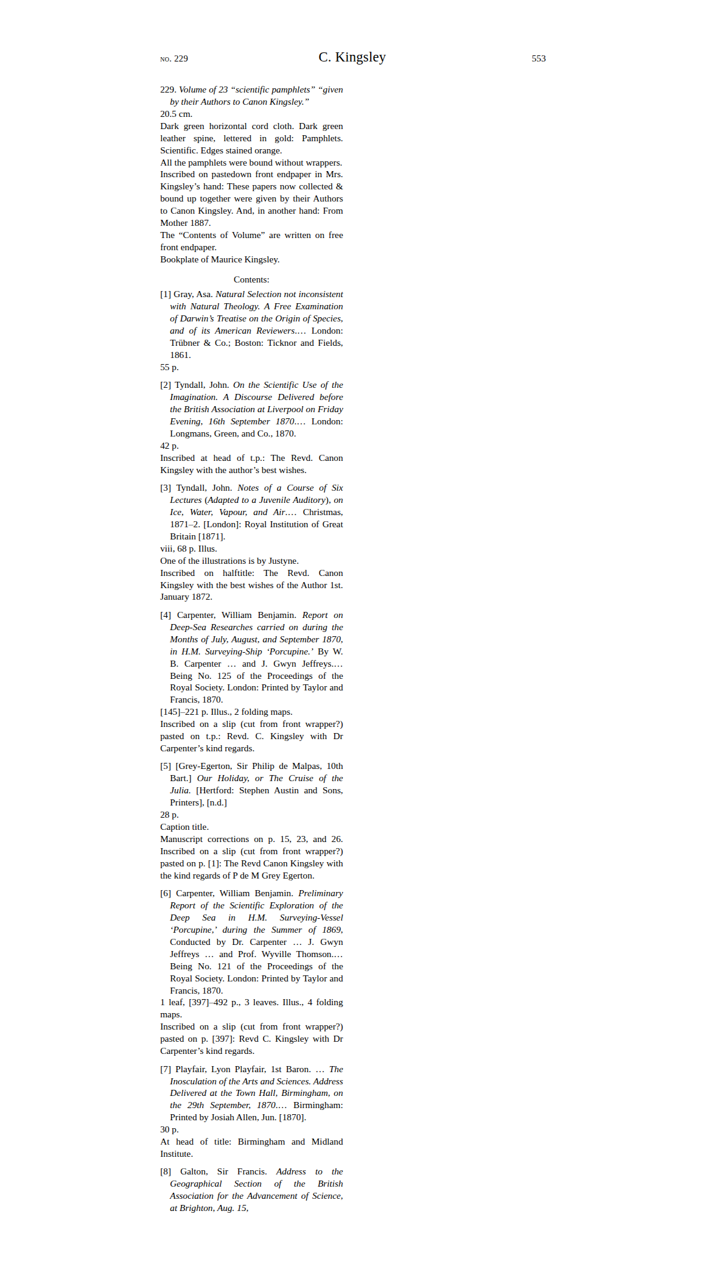no. 229
C. Kingsley
553
229. Volume of 23 “scientific pamphlets” “given by their Authors to Canon Kingsley.”
20.5 cm.
Dark green horizontal cord cloth. Dark green leather spine, lettered in gold: Pamphlets. Scientific. Edges stained orange.
All the pamphlets were bound without wrappers.
Inscribed on pastedown front endpaper in Mrs. Kingsley’s hand: These papers now collected & bound up together were given by their Authors to Canon Kingsley. And, in another hand: From Mother 1887.
The “Contents of Volume” are written on free front endpaper.
Bookplate of Maurice Kingsley.
Contents:
[1] Gray, Asa. Natural Selection not inconsistent with Natural Theology. A Free Examination of Darwin’s Treatise on the Origin of Species, and of its American Reviewers.… London: Trübner & Co.; Boston: Ticknor and Fields, 1861.
55 p.
[2] Tyndall, John. On the Scientific Use of the Imagination. A Discourse Delivered before the British Association at Liverpool on Friday Evening, 16th September 1870.… London: Longmans, Green, and Co., 1870.
42 p.
Inscribed at head of t.p.: The Revd. Canon Kingsley with the author’s best wishes.
[3] Tyndall, John. Notes of a Course of Six Lectures (Adapted to a Juvenile Auditory), on Ice, Water, Vapour, and Air.… Christmas, 1871–2. [London]: Royal Institution of Great Britain [1871].
viii, 68 p. Illus.
One of the illustrations is by Justyne.
Inscribed on halftitle: The Revd. Canon Kingsley with the best wishes of the Author 1st. January 1872.
[4] Carpenter, William Benjamin. Report on Deep-Sea Researches carried on during the Months of July, August, and September 1870, in H.M. Surveying-Ship ‘Porcupine.’ By W. B. Carpenter … and J. Gwyn Jeffreys.… Being No. 125 of the Proceedings of the Royal Society. London: Printed by Taylor and Francis, 1870.
[145]–221 p. Illus., 2 folding maps.
Inscribed on a slip (cut from front wrapper?) pasted on t.p.: Revd. C. Kingsley with Dr Carpenter’s kind regards.
[5] [Grey-Egerton, Sir Philip de Malpas, 10th Bart.] Our Holiday, or The Cruise of the Julia. [Hertford: Stephen Austin and Sons, Printers], [n.d.]
28 p.
Caption title.
Manuscript corrections on p. 15, 23, and 26. Inscribed on a slip (cut from front wrapper?) pasted on p. [1]: The Revd Canon Kingsley with the kind regards of P de M Grey Egerton.
[6] Carpenter, William Benjamin. Preliminary Report of the Scientific Exploration of the Deep Sea in H.M. Surveying-Vessel ‘Porcupine,’ during the Summer of 1869, Conducted by Dr. Carpenter … J. Gwyn Jeffreys … and Prof. Wyville Thomson.… Being No. 121 of the Proceedings of the Royal Society. London: Printed by Taylor and Francis, 1870.
1 leaf, [397]–492 p., 3 leaves. Illus., 4 folding maps.
Inscribed on a slip (cut from front wrapper?) pasted on p. [397]: Revd C. Kingsley with Dr Carpenter’s kind regards.
[7] Playfair, Lyon Playfair, 1st Baron. … The Inosculation of the Arts and Sciences. Address Delivered at the Town Hall, Birmingham, on the 29th September, 1870.… Birmingham: Printed by Josiah Allen, Jun. [1870].
30 p.
At head of title: Birmingham and Midland Institute.
[8] Galton, Sir Francis. Address to the Geographical Section of the British Association for the Advancement of Science, at Brighton, Aug. 15,